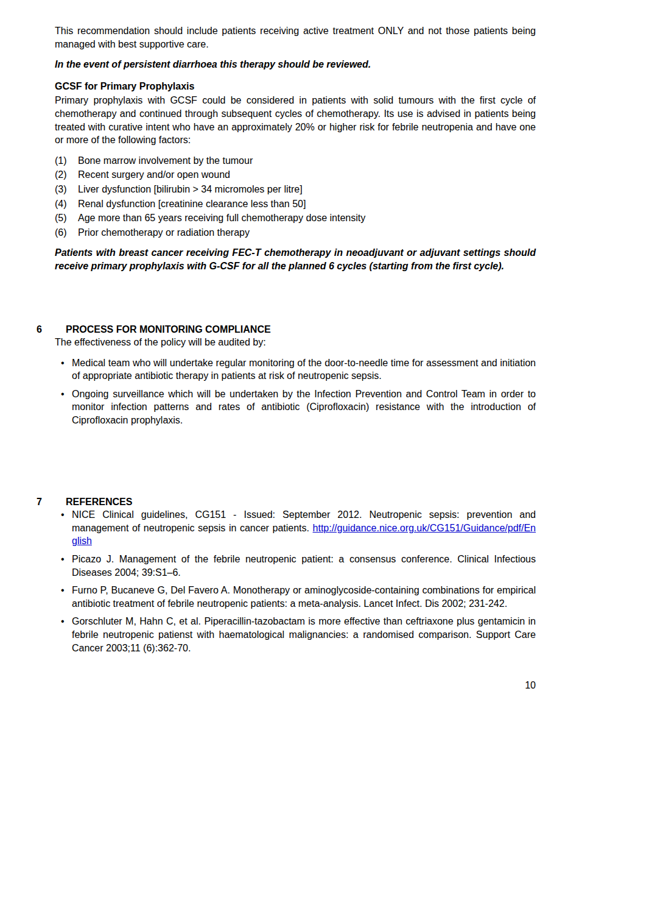This recommendation should include patients receiving active treatment ONLY and not those patients being managed with best supportive care.
In the event of persistent diarrhoea this therapy should be reviewed.
GCSF for Primary Prophylaxis
Primary prophylaxis with GCSF could be considered in patients with solid tumours with the first cycle of chemotherapy and continued through subsequent cycles of chemotherapy. Its use is advised in patients being treated with curative intent who have an approximately 20% or higher risk for febrile neutropenia and have one or more of the following factors:
(1) Bone marrow involvement by the tumour
(2) Recent surgery and/or open wound
(3) Liver dysfunction [bilirubin > 34 micromoles per litre]
(4) Renal dysfunction [creatinine clearance less than 50]
(5) Age more than 65 years receiving full chemotherapy dose intensity
(6) Prior chemotherapy or radiation therapy
Patients with breast cancer receiving FEC-T chemotherapy in neoadjuvant or adjuvant settings should receive primary prophylaxis with G-CSF for all the planned 6 cycles (starting from the first cycle).
6 PROCESS FOR MONITORING COMPLIANCE
The effectiveness of the policy will be audited by:
Medical team who will undertake regular monitoring of the door-to-needle time for assessment and initiation of appropriate antibiotic therapy in patients at risk of neutropenic sepsis.
Ongoing surveillance which will be undertaken by the Infection Prevention and Control Team in order to monitor infection patterns and rates of antibiotic (Ciprofloxacin) resistance with the introduction of Ciprofloxacin prophylaxis.
7 REFERENCES
NICE Clinical guidelines, CG151 - Issued: September 2012. Neutropenic sepsis: prevention and management of neutropenic sepsis in cancer patients. http://guidance.nice.org.uk/CG151/Guidance/pdf/English
Picazo J. Management of the febrile neutropenic patient: a consensus conference. Clinical Infectious Diseases 2004; 39:S1–6.
Furno P, Bucaneve G, Del Favero A. Monotherapy or aminoglycoside-containing combinations for empirical antibiotic treatment of febrile neutropenic patients: a meta-analysis. Lancet Infect. Dis 2002; 231-242.
Gorschluter M, Hahn C, et al. Piperacillin-tazobactam is more effective than ceftriaxone plus gentamicin in febrile neutropenic patienst with haematological malignancies: a randomised comparison. Support Care Cancer 2003;11 (6):362-70.
10